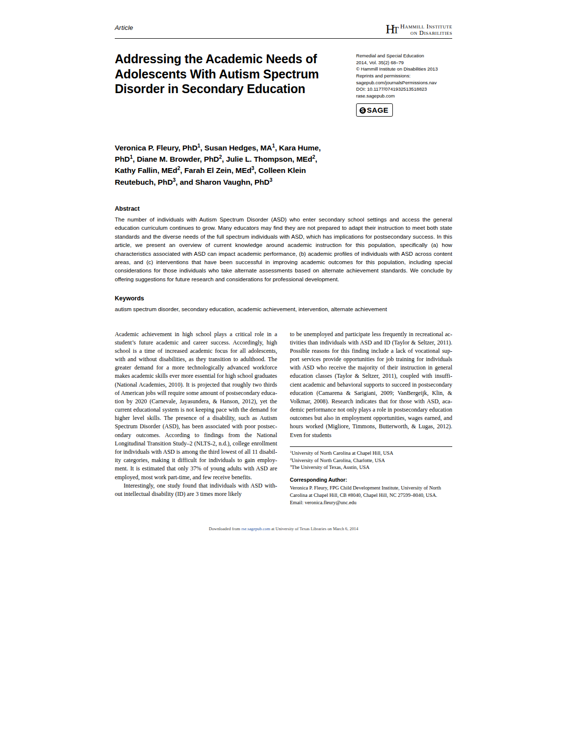Article
HT
Hammill Institute
on Disabilities
Addressing the Academic Needs of
Adolescents With Autism Spectrum
Disorder in Secondary Education
Remedial and Special Education
2014, Vol. 35(2) 68–79
© Hammill Institute on Disabilities 2013
Reprints and permissions:
sagepub.com/journalsPermissions.nav
DOI: 10.1177/0741932513518823
rase.sagepub.com
SSAGE
Veronica P. Fleury, PhD1, Susan Hedges, MA1, Kara Hume,
PhD1, Diane M. Browder, PhD2, Julie L. Thompson, MEd2,
Kathy Fallin, MEd2, Farah El Zein, MEd3, Colleen Klein
Reutebuch, PhD3, and Sharon Vaughn, PhD3
Abstract
The number of individuals with Autism Spectrum Disorder (ASD) who enter secondary school settings and access the general education curriculum continues to grow. Many educators may find they are not prepared to adapt their instruction to meet both state standards and the diverse needs of the full spectrum individuals with ASD, which has implications for postsecondary success. In this article, we present an overview of current knowledge around academic instruction for this population, specifically (a) how characteristics associated with ASD can impact academic performance, (b) academic profiles of individuals with ASD across content areas, and (c) interventions that have been successful in improving academic outcomes for this population, including special considerations for those individuals who take alternate assessments based on alternate achievement standards. We conclude by offering suggestions for future research and considerations for professional development.
Keywords
autism spectrum disorder, secondary education, academic achievement, intervention, alternate achievement
Academic achievement in high school plays a critical role in a student’s future academic and career success. Accordingly, high school is a time of increased academic focus for all adolescents, with and without disabilities, as they transition to adulthood. The greater demand for a more technologically advanced workforce makes academic skills ever more essential for high school graduates (National Academies, 2010). It is projected that roughly two thirds of American jobs will require some amount of postsecondary education by 2020 (Carnevale, Jayasundera, & Hanson, 2012), yet the current educational system is not keeping pace with the demand for higher level skills. The presence of a disability, such as Autism Spectrum Disorder (ASD), has been associated with poor postsecondary outcomes. According to findings from the National Longitudinal Transition Study–2 (NLTS-2, n.d.), college enrollment for individuals with ASD is among the third lowest of all 11 disability categories, making it difficult for individuals to gain employment. It is estimated that only 37% of young adults with ASD are employed, most work part-time, and few receive benefits.
Interestingly, one study found that individuals with ASD without intellectual disability (ID) are 3 times more likely
to be unemployed and participate less frequently in recreational activities than individuals with ASD and ID (Taylor & Seltzer, 2011). Possible reasons for this finding include a lack of vocational support services provide opportunities for job training for individuals with ASD who receive the majority of their instruction in general education classes (Taylor & Seltzer, 2011), coupled with insufficient academic and behavioral supports to succeed in postsecondary education (Camarena & Sarigiani, 2009; VanBergeijk, Klin, & Volkmar, 2008). Research indicates that for those with ASD, academic performance not only plays a role in postsecondary education outcomes but also in employment opportunities, wages earned, and hours worked (Migliore, Timmons, Butterworth, & Lugas, 2012). Even for students
1University of North Carolina at Chapel Hill, USA
2University of North Carolina, Charlotte, USA
3The University of Texas, Austin, USA
Corresponding Author:
Veronica P. Fleury, FPG Child Development Institute, University of North Carolina at Chapel Hill, CB #8040, Chapel Hill, NC 27599–8040, USA.
Email: veronica.fleury@unc.edu
Downloaded from rse.sagepub.com at University of Texas Libraries on March 6, 2014